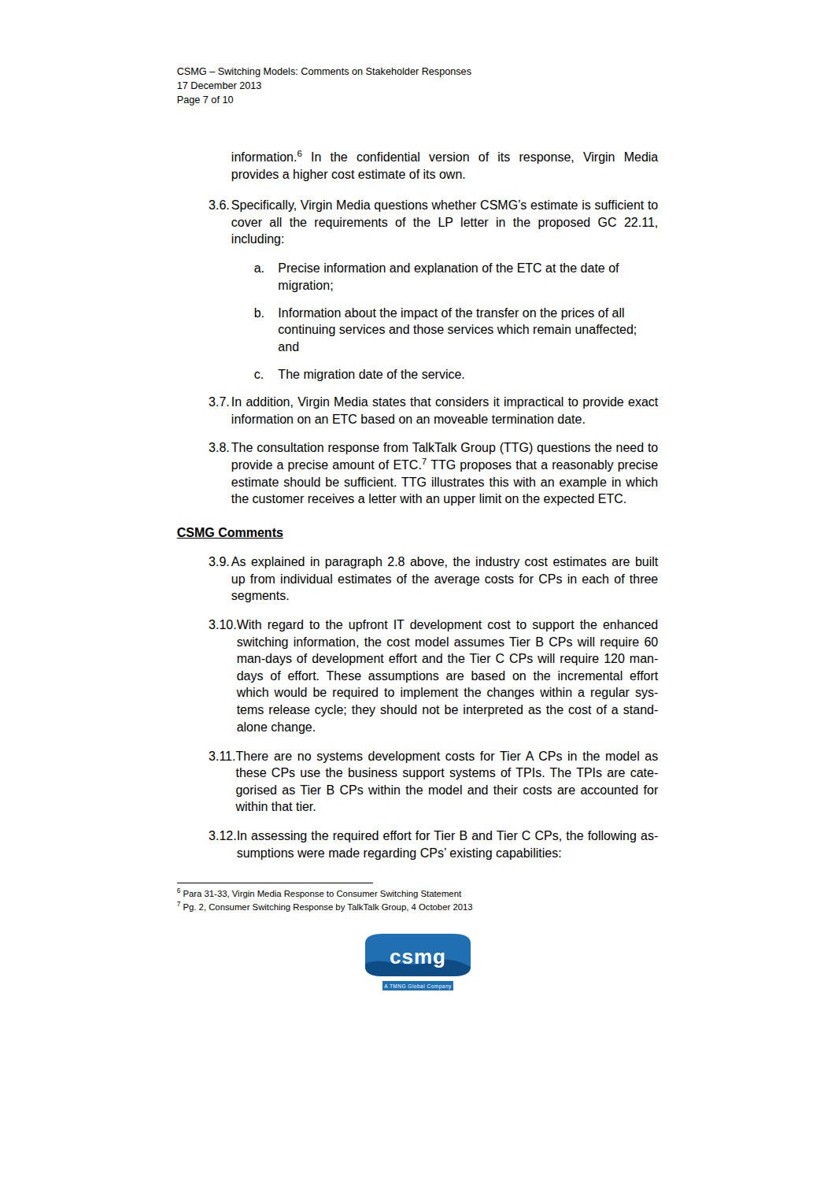CSMG – Switching Models: Comments on Stakeholder Responses
17 December 2013
Page 7 of 10
information.6 In the confidential version of its response, Virgin Media provides a higher cost estimate of its own.
3.6.
Specifically, Virgin Media questions whether CSMG’s estimate is sufficient to cover all the requirements of the LP letter in the proposed GC 22.11, including:
a.
Precise information and explanation of the ETC at the date of migration;
b.
Information about the impact of the transfer on the prices of all continuing services and those services which remain unaffected; and
c.
The migration date of the service.
3.7.
In addition, Virgin Media states that considers it impractical to provide exact information on an ETC based on an moveable termination date.
3.8.
The consultation response from TalkTalk Group (TTG) questions the need to provide a precise amount of ETC.7 TTG proposes that a reasonably precise estimate should be sufficient. TTG illustrates this with an example in which the customer receives a letter with an upper limit on the expected ETC.
CSMG Comments
3.9.
As explained in paragraph 2.8 above, the industry cost estimates are built up from individual estimates of the average costs for CPs in each of three segments.
3.10.
With regard to the upfront IT development cost to support the enhanced switching information, the cost model assumes Tier B CPs will require 60 man-days of development effort and the Tier C CPs will require 120 man-days of effort. These assumptions are based on the incremental effort which would be required to implement the changes within a regular systems release cycle; they should not be interpreted as the cost of a standalone change.
3.11.
There are no systems development costs for Tier A CPs in the model as these CPs use the business support systems of TPIs. The TPIs are categorised as Tier B CPs within the model and their costs are accounted for within that tier.
3.12.
In assessing the required effort for Tier B and Tier C CPs, the following assumptions were made regarding CPs’ existing capabilities:
6 Para 31-33, Virgin Media Response to Consumer Switching Statement
7 Pg. 2, Consumer Switching Response by TalkTalk Group, 4 October 2013
csmg A TMNG Global Company